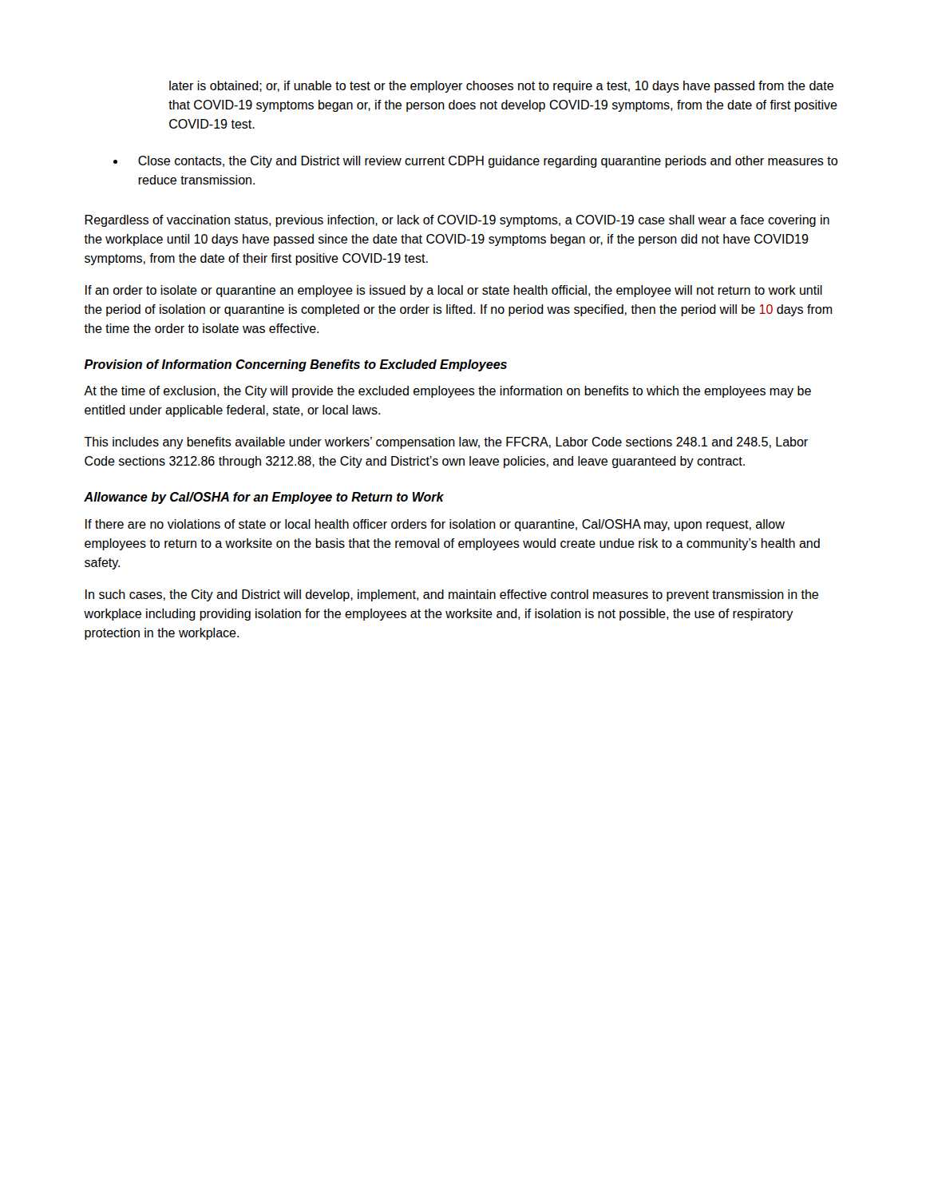later is obtained; or, if unable to test or the employer chooses not to require a test, 10 days have passed from the date that COVID-19 symptoms began or, if the person does not develop COVID-19 symptoms, from the date of first positive COVID-19 test.
Close contacts, the City and District will review current CDPH guidance regarding quarantine periods and other measures to reduce transmission.
Regardless of vaccination status, previous infection, or lack of COVID-19 symptoms, a COVID-19 case shall wear a face covering in the workplace until 10 days have passed since the date that COVID-19 symptoms began or, if the person did not have COVID19 symptoms, from the date of their first positive COVID-19 test.
If an order to isolate or quarantine an employee is issued by a local or state health official, the employee will not return to work until the period of isolation or quarantine is completed or the order is lifted. If no period was specified, then the period will be 10 days from the time the order to isolate was effective.
Provision of Information Concerning Benefits to Excluded Employees
At the time of exclusion, the City will provide the excluded employees the information on benefits to which the employees may be entitled under applicable federal, state, or local laws.
This includes any benefits available under workers’ compensation law, the FFCRA, Labor Code sections 248.1 and 248.5, Labor Code sections 3212.86 through 3212.88, the City and District’s own leave policies, and leave guaranteed by contract.
Allowance by Cal/OSHA for an Employee to Return to Work
If there are no violations of state or local health officer orders for isolation or quarantine, Cal/OSHA may, upon request, allow employees to return to a worksite on the basis that the removal of employees would create undue risk to a community’s health and safety.
In such cases, the City and District will develop, implement, and maintain effective control measures to prevent transmission in the workplace including providing isolation for the employees at the worksite and, if isolation is not possible, the use of respiratory protection in the workplace.